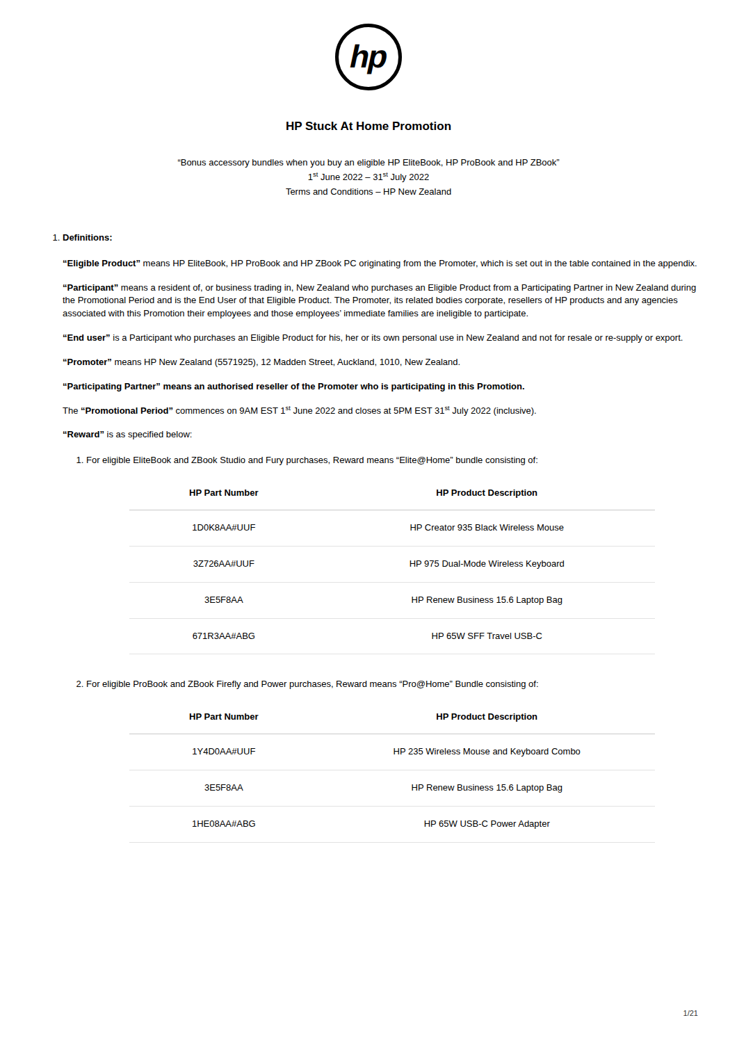hp
HP Stuck At Home Promotion
“Bonus accessory bundles when you buy an eligible HP EliteBook, HP ProBook and HP ZBook” 1st June 2022 – 31st July 2022 Terms and Conditions – HP New Zealand
Definitions:
“Eligible Product” means HP EliteBook, HP ProBook and HP ZBook PC originating from the Promoter, which is set out in the table contained in the appendix.
“Participant” means a resident of, or business trading in, New Zealand who purchases an Eligible Product from a Participating Partner in New Zealand during the Promotional Period and is the End User of that Eligible Product. The Promoter, its related bodies corporate, resellers of HP products and any agencies associated with this Promotion their employees and those employees’ immediate families are ineligible to participate.
“End user” is a Participant who purchases an Eligible Product for his, her or its own personal use in New Zealand and not for resale or re-supply or export.
“Promoter” means HP New Zealand (5571925), 12 Madden Street, Auckland, 1010, New Zealand.
“Participating Partner” means an authorised reseller of the Promoter who is participating in this Promotion.
The “Promotional Period” commences on 9AM EST 1st June 2022 and closes at 5PM EST 31st July 2022 (inclusive).
“Reward” is as specified below:
For eligible EliteBook and ZBook Studio and Fury purchases, Reward means “Elite@Home” bundle consisting of:
| HP Part Number | HP Product Description |
| --- | --- |
| 1D0K8AA#UUF | HP Creator 935 Black Wireless Mouse |
| 3Z726AA#UUF | HP 975 Dual-Mode Wireless Keyboard |
| 3E5F8AA | HP Renew Business 15.6 Laptop Bag |
| 671R3AA#ABG | HP 65W SFF Travel USB-C |
For eligible ProBook and ZBook Firefly and Power purchases, Reward means “Pro@Home” Bundle consisting of:
| HP Part Number | HP Product Description |
| --- | --- |
| 1Y4D0AA#UUF | HP 235 Wireless Mouse and Keyboard Combo |
| 3E5F8AA | HP Renew Business 15.6 Laptop Bag |
| 1HE08AA#ABG | HP 65W USB-C Power Adapter |
1/21